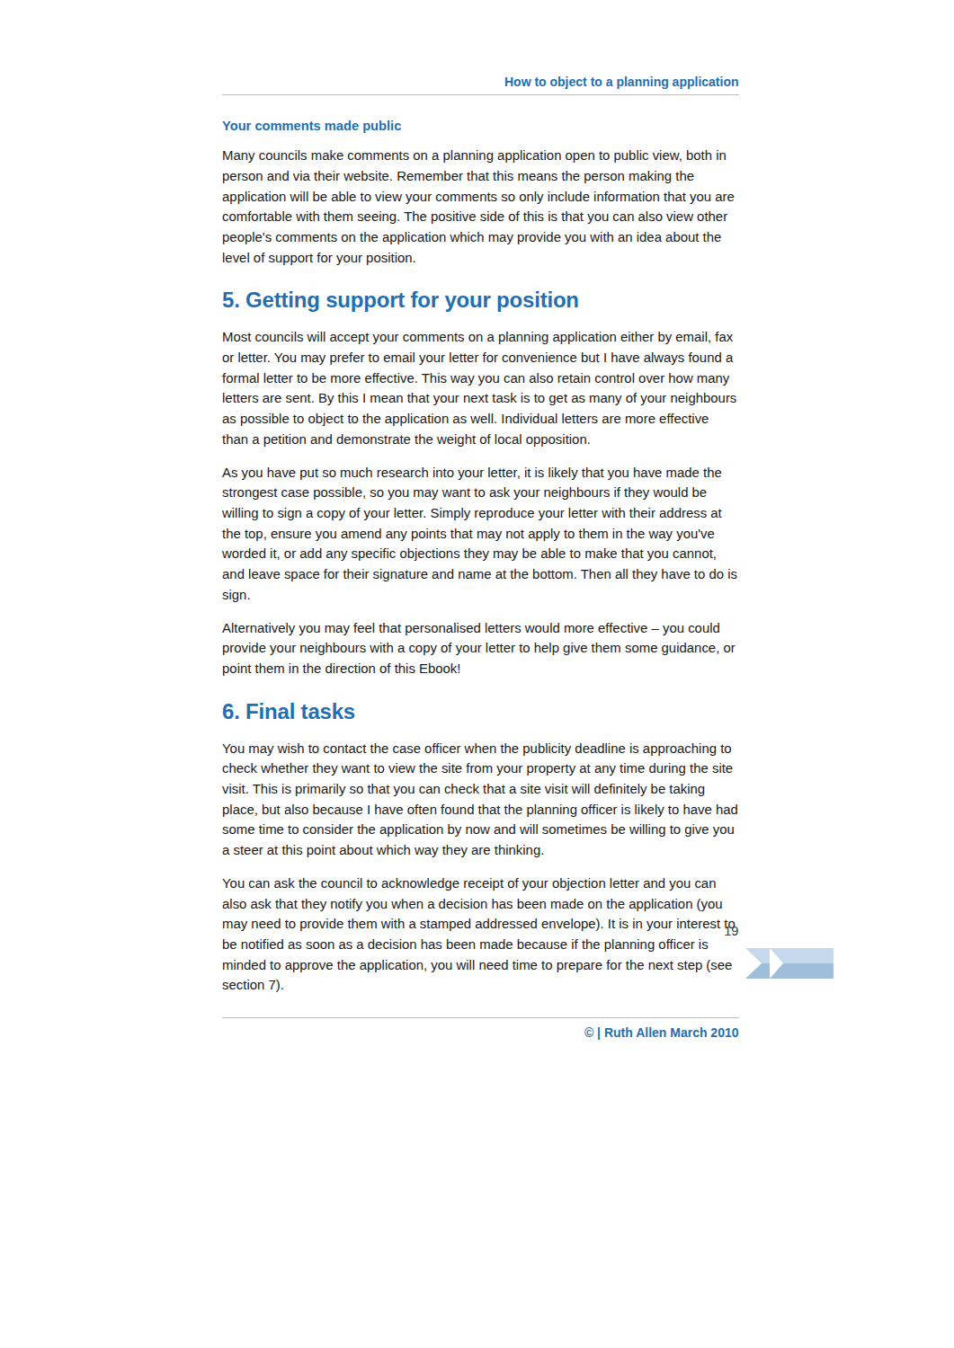How to object to a planning application
Your comments made public
Many councils make comments on a planning application open to public view, both in person and via their website. Remember that this means the person making the application will be able to view your comments so only include information that you are comfortable with them seeing. The positive side of this is that you can also view other people's comments on the application which may provide you with an idea about the level of support for your position.
5. Getting support for your position
Most councils will accept your comments on a planning application either by email, fax or letter. You may prefer to email your letter for convenience but I have always found a formal letter to be more effective. This way you can also retain control over how many letters are sent. By this I mean that your next task is to get as many of your neighbours as possible to object to the application as well. Individual letters are more effective than a petition and demonstrate the weight of local opposition.
As you have put so much research into your letter, it is likely that you have made the strongest case possible, so you may want to ask your neighbours if they would be willing to sign a copy of your letter. Simply reproduce your letter with their address at the top, ensure you amend any points that may not apply to them in the way you've worded it, or add any specific objections they may be able to make that you cannot, and leave space for their signature and name at the bottom. Then all they have to do is sign.
Alternatively you may feel that personalised letters would more effective – you could provide your neighbours with a copy of your letter to help give them some guidance, or point them in the direction of this Ebook!
6. Final tasks
You may wish to contact the case officer when the publicity deadline is approaching to check whether they want to view the site from your property at any time during the site visit. This is primarily so that you can check that a site visit will definitely be taking place, but also because I have often found that the planning officer is likely to have had some time to consider the application by now and will sometimes be willing to give you a steer at this point about which way they are thinking.
You can ask the council to acknowledge receipt of your objection letter and you can also ask that they notify you when a decision has been made on the application (you may need to provide them with a stamped addressed envelope). It is in your interest to be notified as soon as a decision has been made because if the planning officer is minded to approve the application, you will need time to prepare for the next step (see section 7).
19
© | Ruth Allen March 2010